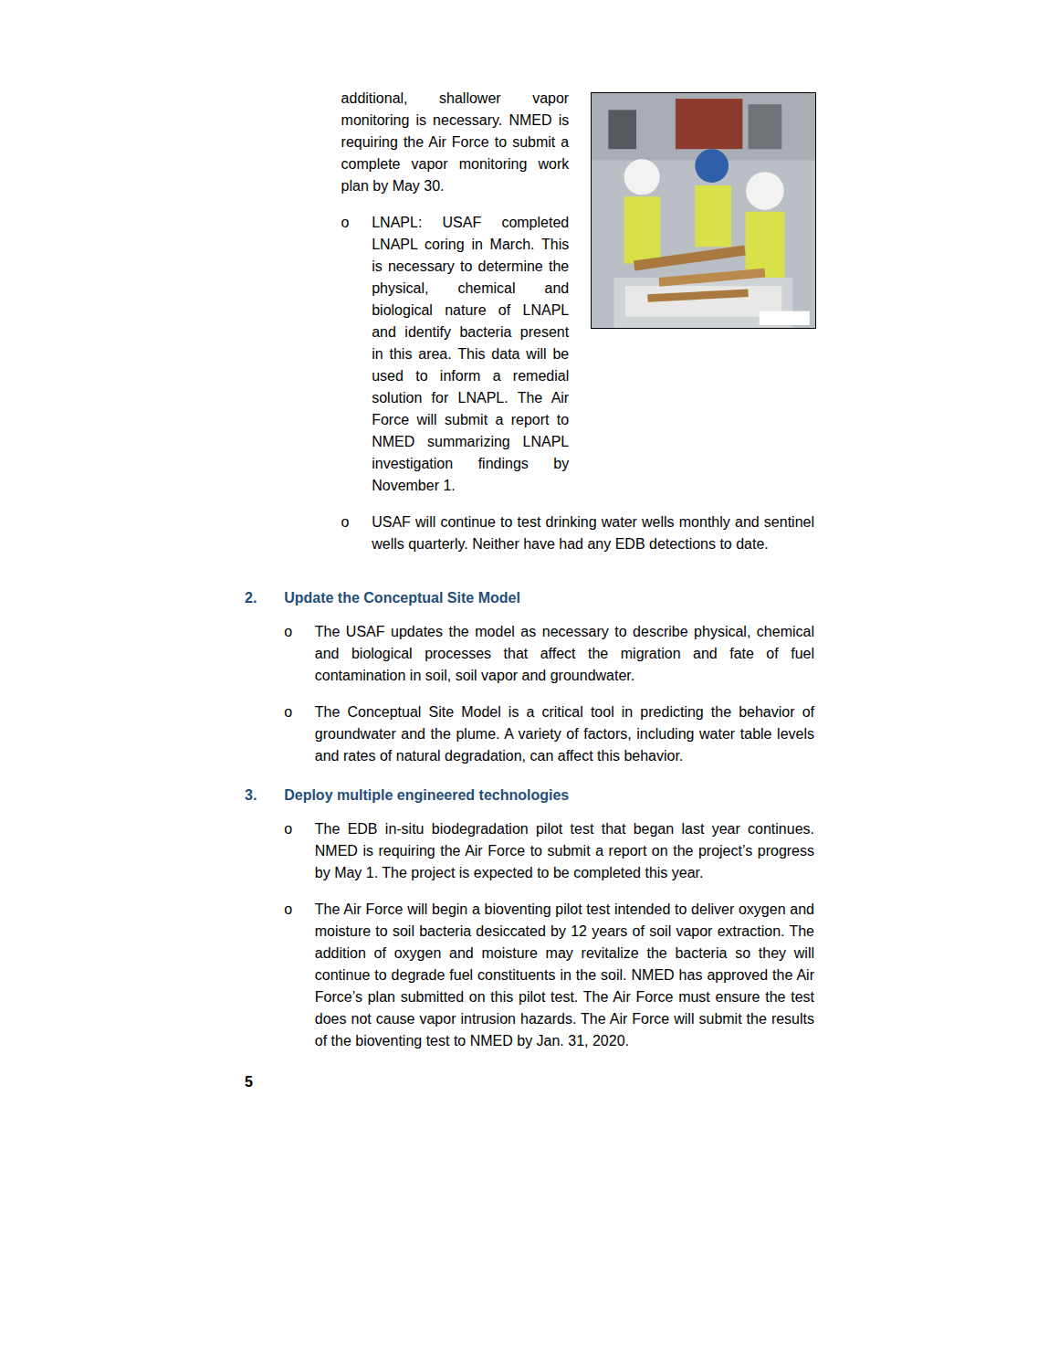additional, shallower vapor monitoring is necessary. NMED is requiring the Air Force to submit a complete vapor monitoring work plan by May 30.
o
LNAPL: USAF completed LNAPL coring in March. This is necessary to determine the physical, chemical and biological nature of LNAPL and identify bacteria present in this area. This data will be used to inform a remedial solution for LNAPL. The Air Force will submit a report to NMED summarizing LNAPL investigation findings by November 1.
o
USAF will continue to test drinking water wells monthly and sentinel wells quarterly. Neither have had any EDB detections to date.
2.
Update the Conceptual Site Model
o
The USAF updates the model as necessary to describe physical, chemical and biological processes that affect the migration and fate of fuel contamination in soil, soil vapor and groundwater.
o
The Conceptual Site Model is a critical tool in predicting the behavior of groundwater and the plume. A variety of factors, including water table levels and rates of natural degradation, can affect this behavior.
3.
Deploy multiple engineered technologies
o
The EDB in-situ biodegradation pilot test that began last year continues. NMED is requiring the Air Force to submit a report on the project’s progress by May 1. The project is expected to be completed this year.
o
The Air Force will begin a bioventing pilot test intended to deliver oxygen and moisture to soil bacteria desiccated by 12 years of soil vapor extraction. The addition of oxygen and moisture may revitalize the bacteria so they will continue to degrade fuel constituents in the soil. NMED has approved the Air Force’s plan submitted on this pilot test. The Air Force must ensure the test does not cause vapor intrusion hazards. The Air Force will submit the results of the bioventing test to NMED by Jan. 31, 2020.
5